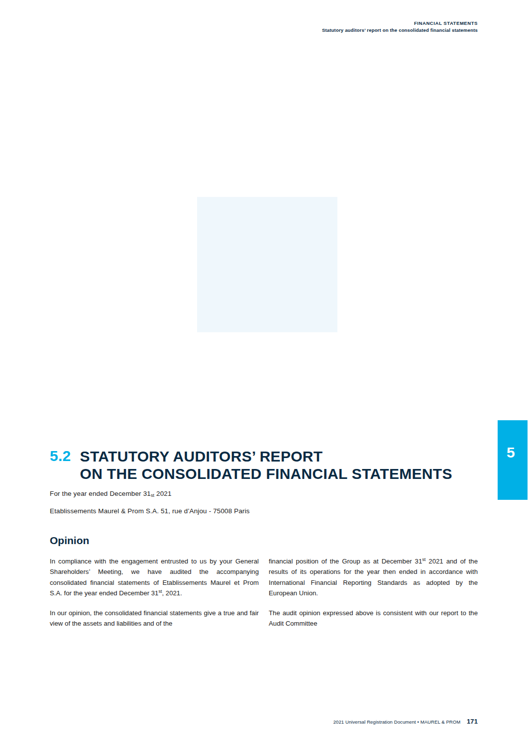FINANCIAL STATEMENTS
Statutory auditors’ report on the consolidated financial statements
5
5.2 STATUTORY AUDITORS’ REPORT
ON THE CONSOLIDATED FINANCIAL STATEMENTS
For the year ended December 31st 2021
Etablissements Maurel & Prom S.A. 51, rue d’Anjou - 75008 Paris
Opinion
In compliance with the engagement entrusted to us by your General Shareholders’ Meeting, we have audited the accompanying consolidated financial statements of Etablissements Maurel et Prom S.A. for the year ended December 31st, 2021.
In our opinion, the consolidated financial statements give a true and fair view of the assets and liabilities and of the
financial position of the Group as at December 31st 2021 and of the results of its operations for the year then ended in accordance with International Financial Reporting Standards as adopted by the European Union.
The audit opinion expressed above is consistent with our report to the Audit Committee
2021 Universal Registration Document • MAUREL & PROM 171